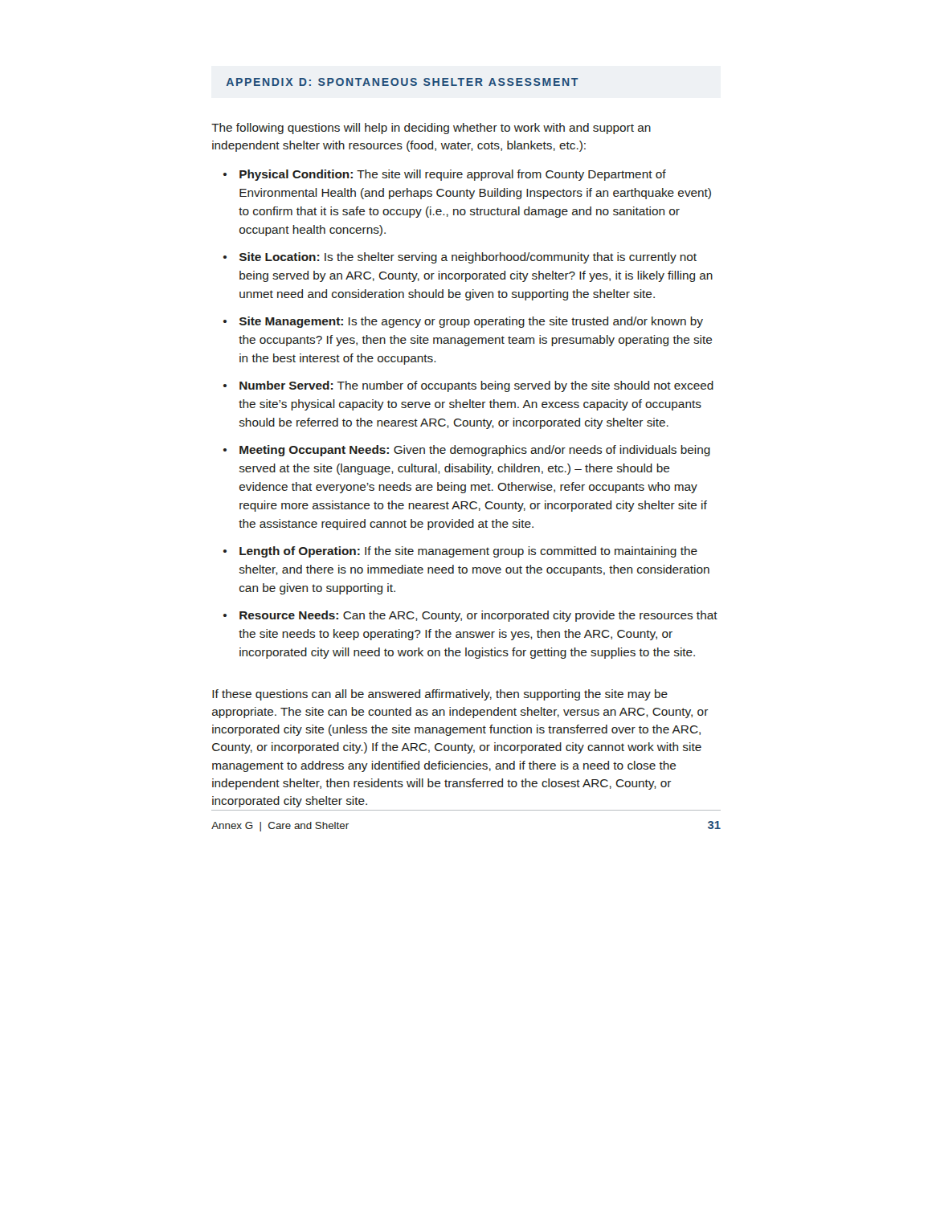Appendix D: Spontaneous Shelter Assessment
The following questions will help in deciding whether to work with and support an independent shelter with resources (food, water, cots, blankets, etc.):
Physical Condition: The site will require approval from County Department of Environmental Health (and perhaps County Building Inspectors if an earthquake event) to confirm that it is safe to occupy (i.e., no structural damage and no sanitation or occupant health concerns).
Site Location: Is the shelter serving a neighborhood/community that is currently not being served by an ARC, County, or incorporated city shelter? If yes, it is likely filling an unmet need and consideration should be given to supporting the shelter site.
Site Management: Is the agency or group operating the site trusted and/or known by the occupants? If yes, then the site management team is presumably operating the site in the best interest of the occupants.
Number Served: The number of occupants being served by the site should not exceed the site’s physical capacity to serve or shelter them. An excess capacity of occupants should be referred to the nearest ARC, County, or incorporated city shelter site.
Meeting Occupant Needs: Given the demographics and/or needs of individuals being served at the site (language, cultural, disability, children, etc.) – there should be evidence that everyone’s needs are being met. Otherwise, refer occupants who may require more assistance to the nearest ARC, County, or incorporated city shelter site if the assistance required cannot be provided at the site.
Length of Operation: If the site management group is committed to maintaining the shelter, and there is no immediate need to move out the occupants, then consideration can be given to supporting it.
Resource Needs: Can the ARC, County, or incorporated city provide the resources that the site needs to keep operating? If the answer is yes, then the ARC, County, or incorporated city will need to work on the logistics for getting the supplies to the site.
If these questions can all be answered affirmatively, then supporting the site may be appropriate. The site can be counted as an independent shelter, versus an ARC, County, or incorporated city site (unless the site management function is transferred over to the ARC, County, or incorporated city.) If the ARC, County, or incorporated city cannot work with site management to address any identified deficiencies, and if there is a need to close the independent shelter, then residents will be transferred to the closest ARC, County, or incorporated city shelter site.
Annex G | Care and Shelter 31